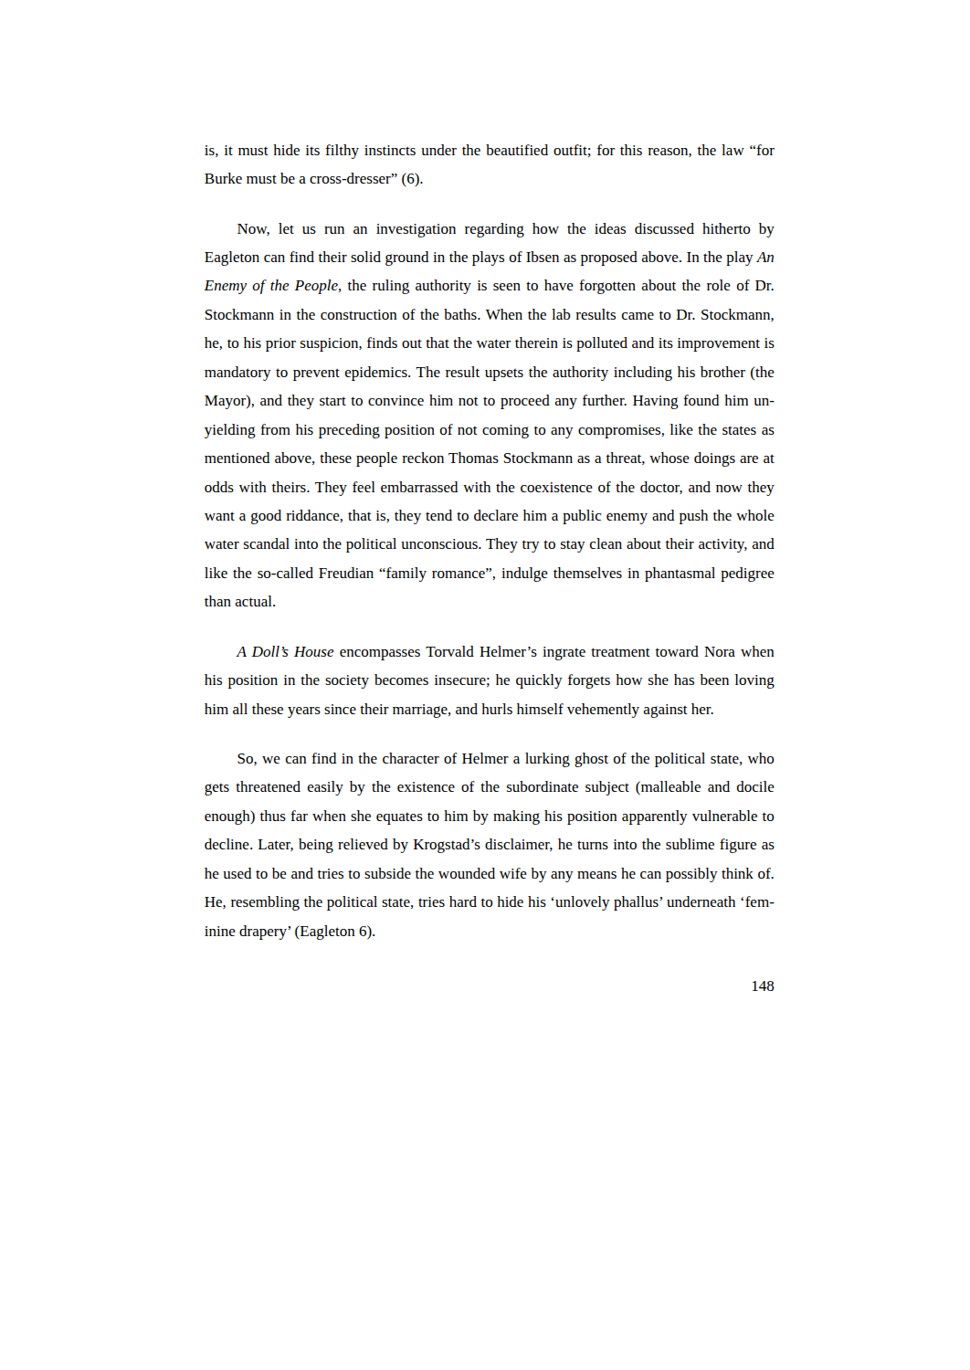is, it must hide its filthy instincts under the beautified outfit; for this reason, the law “for Burke must be a cross-dresser” (6).
Now, let us run an investigation regarding how the ideas discussed hitherto by Eagleton can find their solid ground in the plays of Ibsen as proposed above. In the play An Enemy of the People, the ruling authority is seen to have forgotten about the role of Dr. Stockmann in the construction of the baths. When the lab results came to Dr. Stockmann, he, to his prior suspicion, finds out that the water therein is polluted and its improvement is mandatory to prevent epidemics. The result upsets the authority including his brother (the Mayor), and they start to convince him not to proceed any further. Having found him unyielding from his preceding position of not coming to any compromises, like the states as mentioned above, these people reckon Thomas Stockmann as a threat, whose doings are at odds with theirs. They feel embarrassed with the coexistence of the doctor, and now they want a good riddance, that is, they tend to declare him a public enemy and push the whole water scandal into the political unconscious. They try to stay clean about their activity, and like the so-called Freudian “family romance”, indulge themselves in phantasmal pedigree than actual.
A Doll’s House encompasses Torvald Helmer’s ingrate treatment toward Nora when his position in the society becomes insecure; he quickly forgets how she has been loving him all these years since their marriage, and hurls himself vehemently against her.
So, we can find in the character of Helmer a lurking ghost of the political state, who gets threatened easily by the existence of the subordinate subject (malleable and docile enough) thus far when she equates to him by making his position apparently vulnerable to decline. Later, being relieved by Krogstad’s disclaimer, he turns into the sublime figure as he used to be and tries to subside the wounded wife by any means he can possibly think of. He, resembling the political state, tries hard to hide his ‘unlovely phallus’ underneath ‘feminine drapery’ (Eagleton 6).
148